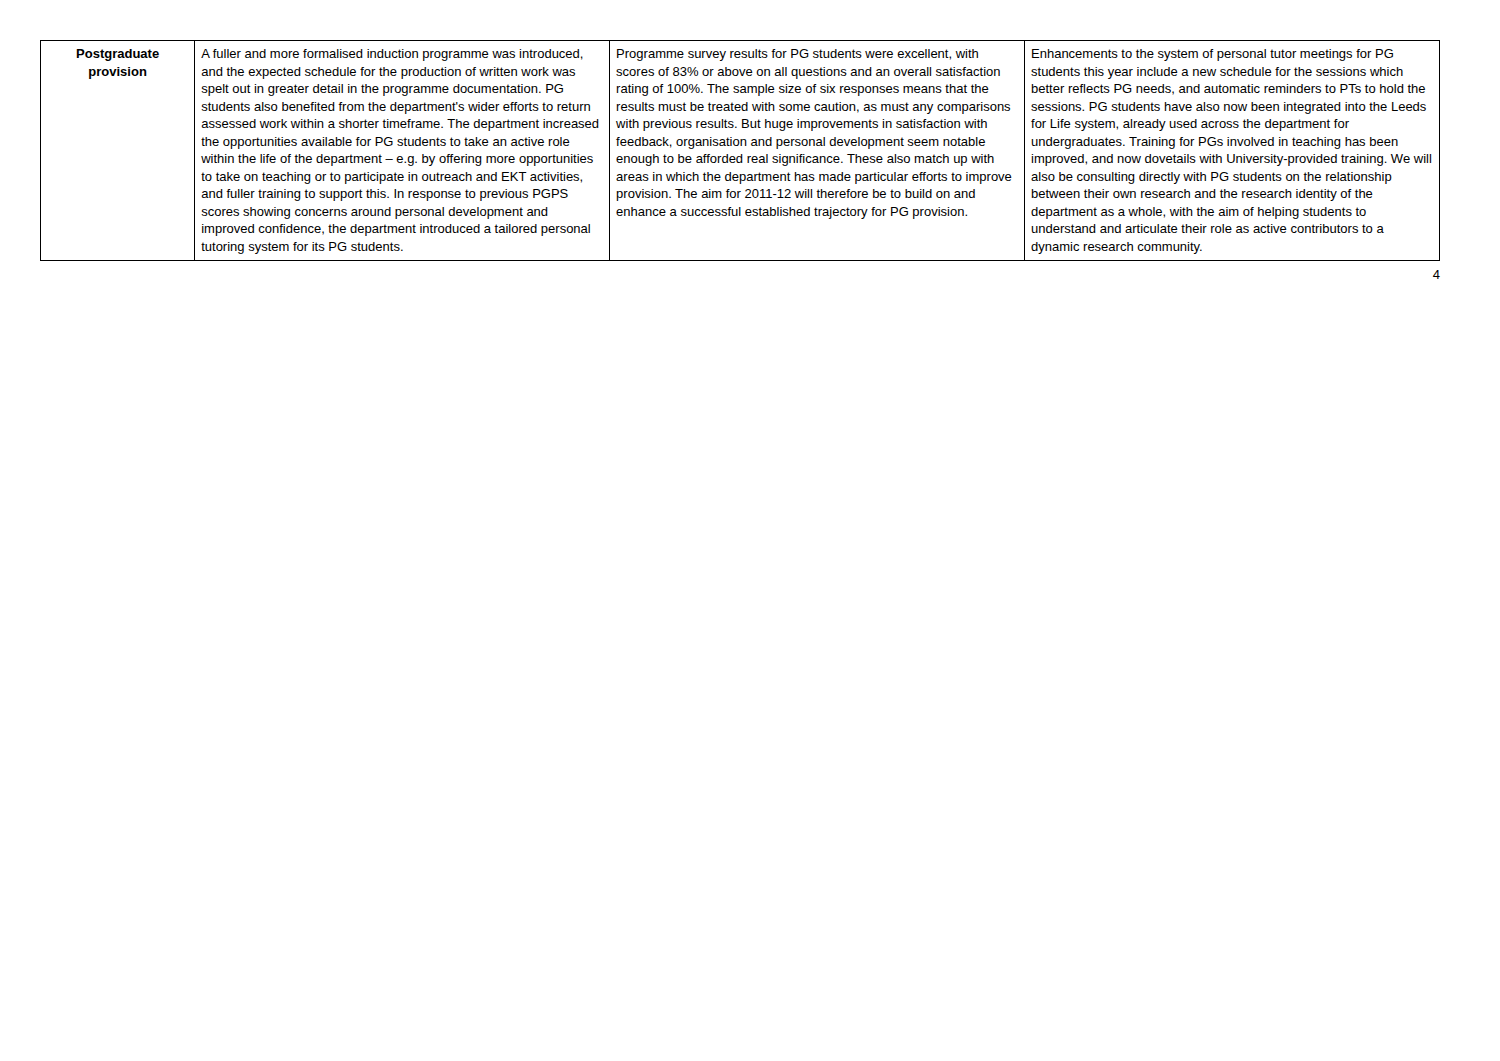| Postgraduate provision | A fuller and more formalised induction programme was introduced, and the expected schedule for the production of written work was spelt out in greater detail in the programme documentation. PG students also benefited from the department's wider efforts to return assessed work within a shorter timeframe. The department increased the opportunities available for PG students to take an active role within the life of the department – e.g. by offering more opportunities to take on teaching or to participate in outreach and EKT activities, and fuller training to support this. In response to previous PGPS scores showing concerns around personal development and improved confidence, the department introduced a tailored personal tutoring system for its PG students. | Programme survey results for PG students were excellent, with scores of 83% or above on all questions and an overall satisfaction rating of 100%. The sample size of six responses means that the results must be treated with some caution, as must any comparisons with previous results. But huge improvements in satisfaction with feedback, organisation and personal development seem notable enough to be afforded real significance. These also match up with areas in which the department has made particular efforts to improve provision. The aim for 2011-12 will therefore be to build on and enhance a successful established trajectory for PG provision. | Enhancements to the system of personal tutor meetings for PG students this year include a new schedule for the sessions which better reflects PG needs, and automatic reminders to PTs to hold the sessions. PG students have also now been integrated into the Leeds for Life system, already used across the department for undergraduates. Training for PGs involved in teaching has been improved, and now dovetails with University-provided training. We will also be consulting directly with PG students on the relationship between their own research and the research identity of the department as a whole, with the aim of helping students to understand and articulate their role as active contributors to a dynamic research community. |
4